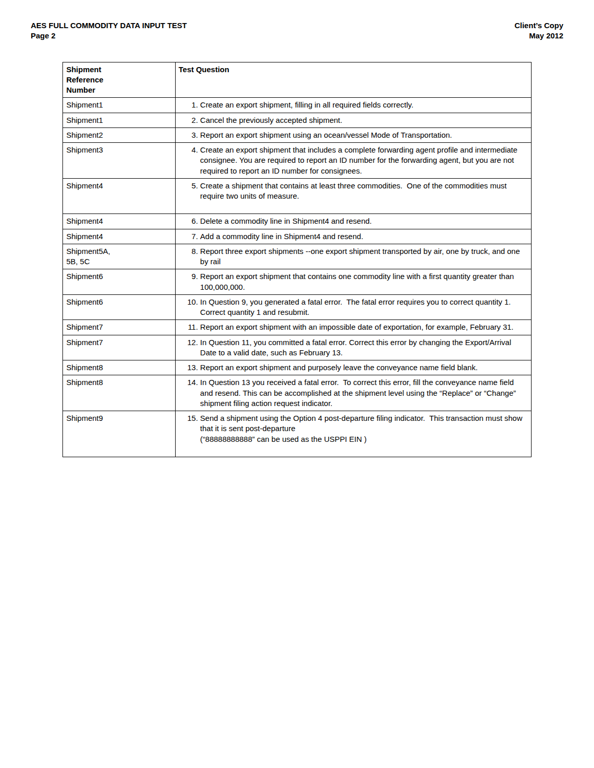AES FULL COMMODITY DATA INPUT TEST
Page 2
Client’s Copy
May 2012
| Shipment Reference Number | Test Question |
| --- | --- |
| Shipment1 | Create an export shipment, filling in all required fields correctly. |
| Shipment1 | Cancel the previously accepted shipment. |
| Shipment2 | Report an export shipment using an ocean/vessel Mode of Transportation. |
| Shipment3 | Create an export shipment that includes a complete forwarding agent profile and intermediate consignee. You are required to report an ID number for the forwarding agent, but you are not required to report an ID number for consignees. |
| Shipment4 | Create a shipment that contains at least three commodities. One of the commodities must require two units of measure. |
| Shipment4 | Delete a commodity line in Shipment4 and resend. |
| Shipment4 | Add a commodity line in Shipment4 and resend. |
| Shipment5A, 5B, 5C | Report three export shipments --one export shipment transported by air, one by truck, and one by rail |
| Shipment6 | Report an export shipment that contains one commodity line with a first quantity greater than 100,000,000. |
| Shipment6 | In Question 9, you generated a fatal error. The fatal error requires you to correct quantity 1. Correct quantity 1 and resubmit. |
| Shipment7 | Report an export shipment with an impossible date of exportation, for example, February 31. |
| Shipment7 | In Question 11, you committed a fatal error. Correct this error by changing the Export/Arrival Date to a valid date, such as February 13. |
| Shipment8 | Report an export shipment and purposely leave the conveyance name field blank. |
| Shipment8 | In Question 13 you received a fatal error. To correct this error, fill the conveyance name field and resend. This can be accomplished at the shipment level using the “Replace” or “Change” shipment filing action request indicator. |
| Shipment9 | Send a shipment using the Option 4 post-departure filing indicator. This transaction must show that it is sent post-departure (“88888888888” can be used as the USPPI EIN ) |